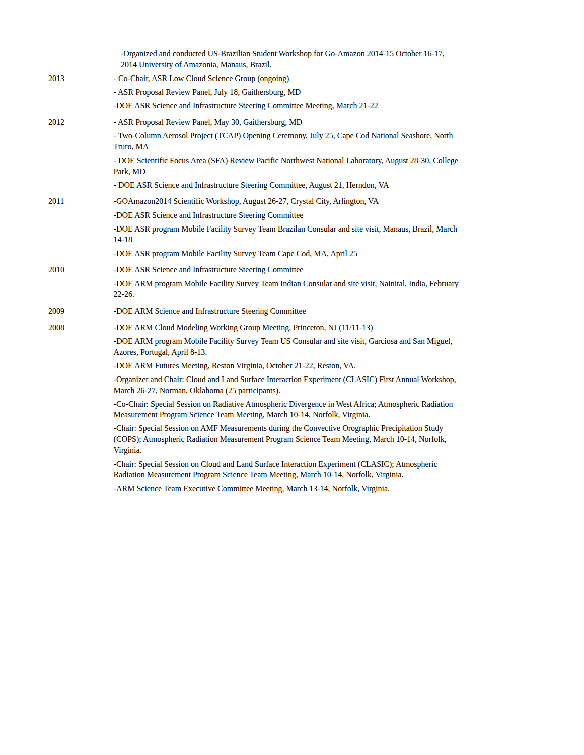-Organized and conducted US-Brazilian Student Workshop for Go-Amazon 2014-15 October 16-17, 2014 University of Amazonia, Manaus, Brazil.
| 2013 | - Co-Chair, ASR Low Cloud Science Group (ongoing) - ASR Proposal Review Panel, July 18, Gaithersburg, MD -DOE ASR Science and Infrastructure Steering Committee Meeting, March 21-22 |
| 2012 | - ASR Proposal Review Panel, May 30, Gaithersburg, MD - Two-Column Aerosol Project (TCAP) Opening Ceremony, July 25, Cape Cod National Seashore, North Truro, MA - DOE Scientific Focus Area (SFA) Review Pacific Northwest National Laboratory, August 28-30, College Park, MD - DOE ASR Science and Infrastructure Steering Committee, August 21, Herndon, VA |
| 2011 | -GOAmazon2014 Scientific Workshop, August 26-27, Crystal City, Arlington, VA -DOE ASR Science and Infrastructure Steering Committee -DOE ASR program Mobile Facility Survey Team Brazilan Consular and site visit, Manaus, Brazil, March 14-18 -DOE ASR program Mobile Facility Survey Team Cape Cod, MA, April 25 |
| 2010 | -DOE ASR Science and Infrastructure Steering Committee -DOE ARM program Mobile Facility Survey Team Indian Consular and site visit, Nainital, India, February 22-26. |
| 2009 | -DOE ARM Science and Infrastructure Steering Committee |
| 2008 | -DOE ARM Cloud Modeling Working Group Meeting, Princeton, NJ (11/11-13) -DOE ARM program Mobile Facility Survey Team US Consular and site visit, Garciosa and San Miguel, Azores, Portugal, April 8-13. -DOE ARM Futures Meeting, Reston Virginia, October 21-22, Reston, VA. -Organizer and Chair: Cloud and Land Surface Interaction Experiment (CLASIC) First Annual Workshop, March 26-27, Norman, Oklahoma (25 participants). -Co-Chair: Special Session on Radiative Atmospheric Divergence in West Africa; Atmospheric Radiation Measurement Program Science Team Meeting, March 10-14, Norfolk, Virginia. -Chair: Special Session on AMF Measurements during the Convective Orographic Precipitation Study (COPS); Atmospheric Radiation Measurement Program Science Team Meeting, March 10-14, Norfolk, Virginia. -Chair: Special Session on Cloud and Land Surface Interaction Experiment (CLASIC); Atmospheric Radiation Measurement Program Science Team Meeting, March 10-14, Norfolk, Virginia. -ARM Science Team Executive Committee Meeting, March 13-14, Norfolk, Virginia. |